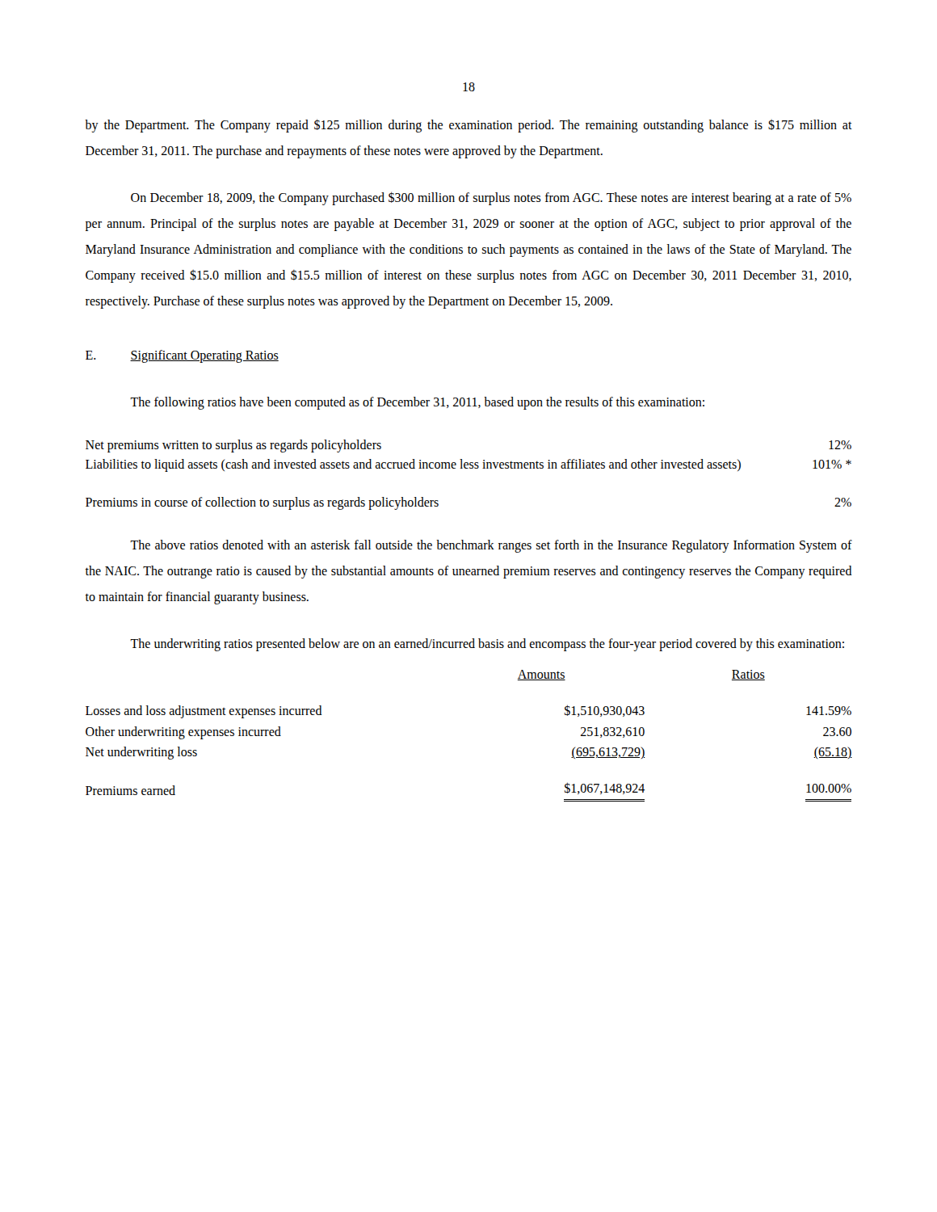18
by the Department. The Company repaid $125 million during the examination period. The remaining outstanding balance is $175 million at December 31, 2011. The purchase and repayments of these notes were approved by the Department.
On December 18, 2009, the Company purchased $300 million of surplus notes from AGC. These notes are interest bearing at a rate of 5% per annum. Principal of the surplus notes are payable at December 31, 2029 or sooner at the option of AGC, subject to prior approval of the Maryland Insurance Administration and compliance with the conditions to such payments as contained in the laws of the State of Maryland. The Company received $15.0 million and $15.5 million of interest on these surplus notes from AGC on December 30, 2011 December 31, 2010, respectively. Purchase of these surplus notes was approved by the Department on December 15, 2009.
E. Significant Operating Ratios
The following ratios have been computed as of December 31, 2011, based upon the results of this examination:
| Net premiums written to surplus as regards policyholders | 12% |
| Liabilities to liquid assets (cash and invested assets and accrued income less investments in affiliates and other invested assets) | 101% * |
| Premiums in course of collection to surplus as regards policyholders | 2% |
The above ratios denoted with an asterisk fall outside the benchmark ranges set forth in the Insurance Regulatory Information System of the NAIC. The outrange ratio is caused by the substantial amounts of unearned premium reserves and contingency reserves the Company required to maintain for financial guaranty business.
The underwriting ratios presented below are on an earned/incurred basis and encompass the four-year period covered by this examination:
| | Amounts | Ratios |
| Losses and loss adjustment expenses incurred | $1,510,930,043 | 141.59% |
| Other underwriting expenses incurred | 251,832,610 | 23.60 |
| Net underwriting loss | (695,613,729) | (65.18) |
| Premiums earned | $1,067,148,924 | 100.00% |